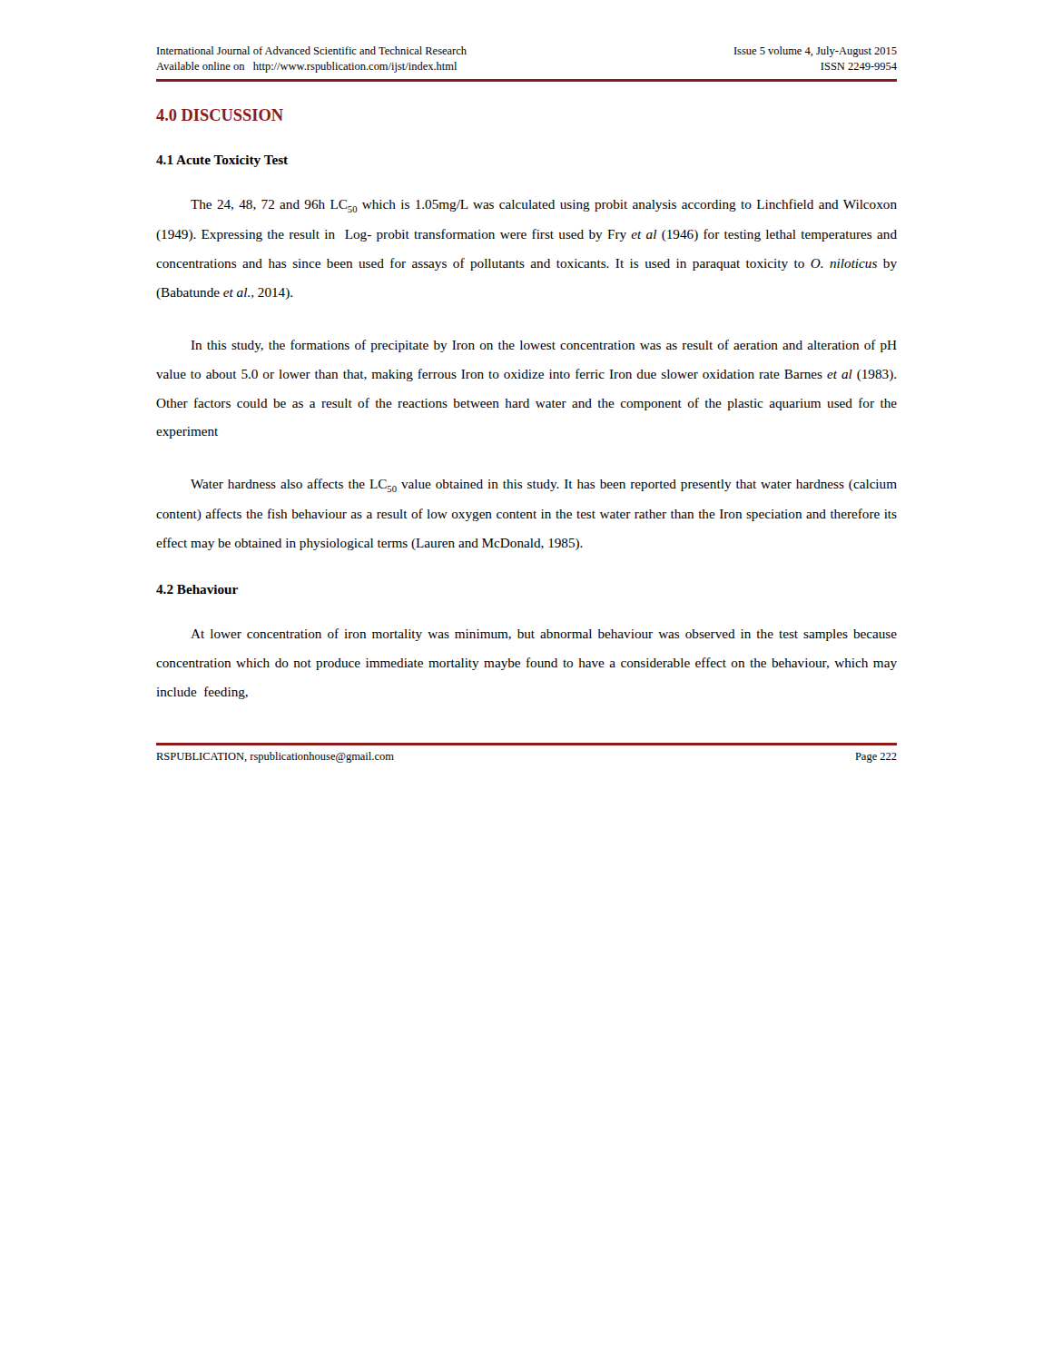International Journal of Advanced Scientific and Technical Research
Available online on http://www.rspublication.com/ijst/index.html
Issue 5 volume 4, July-August 2015
ISSN 2249-9954
4.0 DISCUSSION
4.1 Acute Toxicity Test
The 24, 48, 72 and 96h LC50 which is 1.05mg/L was calculated using probit analysis according to Linchfield and Wilcoxon (1949). Expressing the result in Log- probit transformation were first used by Fry et al (1946) for testing lethal temperatures and concentrations and has since been used for assays of pollutants and toxicants. It is used in paraquat toxicity to O. niloticus by (Babatunde et al., 2014).
In this study, the formations of precipitate by Iron on the lowest concentration was as result of aeration and alteration of pH value to about 5.0 or lower than that, making ferrous Iron to oxidize into ferric Iron due slower oxidation rate Barnes et al (1983). Other factors could be as a result of the reactions between hard water and the component of the plastic aquarium used for the experiment
Water hardness also affects the LC50 value obtained in this study. It has been reported presently that water hardness (calcium content) affects the fish behaviour as a result of low oxygen content in the test water rather than the Iron speciation and therefore its effect may be obtained in physiological terms (Lauren and McDonald, 1985).
4.2 Behaviour
At lower concentration of iron mortality was minimum, but abnormal behaviour was observed in the test samples because concentration which do not produce immediate mortality maybe found to have a considerable effect on the behaviour, which may include feeding,
RSPUBLICATION, rspublicationhouse@gmail.com
Page 222